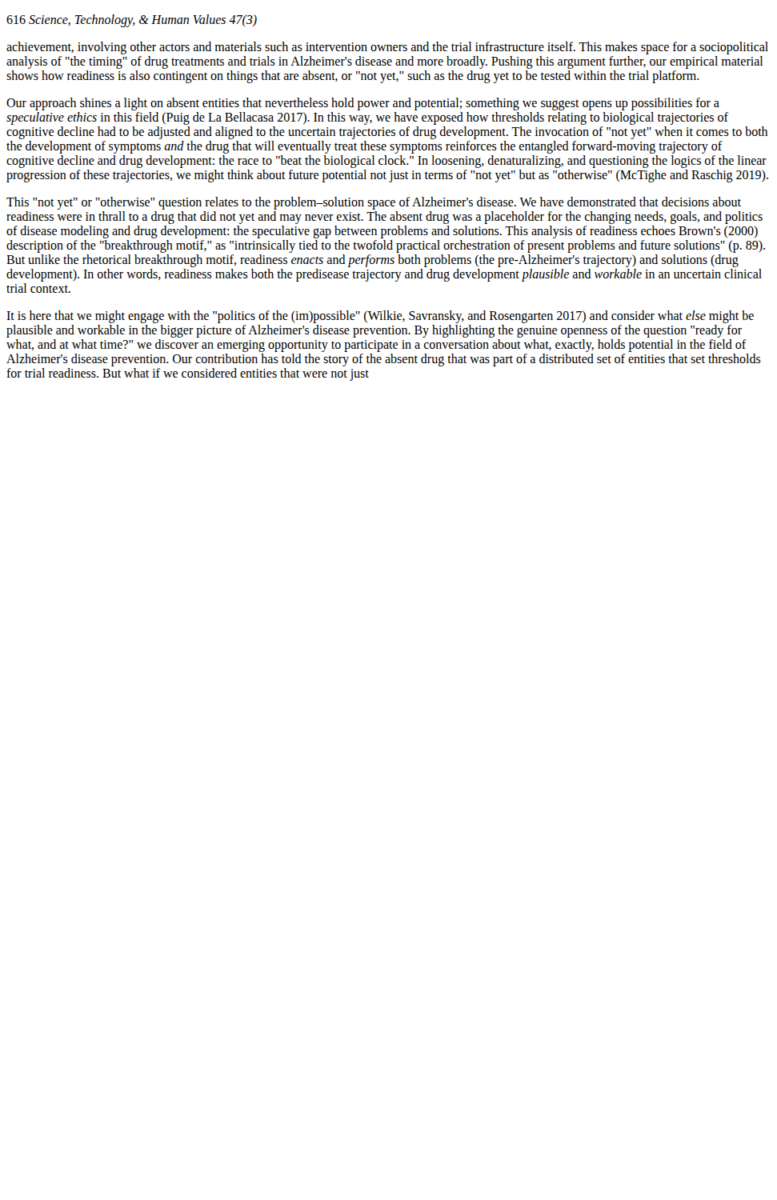616 Science, Technology, & Human Values 47(3)
achievement, involving other actors and materials such as intervention owners and the trial infrastructure itself. This makes space for a sociopolitical analysis of "the timing" of drug treatments and trials in Alzheimer's disease and more broadly. Pushing this argument further, our empirical material shows how readiness is also contingent on things that are absent, or "not yet," such as the drug yet to be tested within the trial platform.
Our approach shines a light on absent entities that nevertheless hold power and potential; something we suggest opens up possibilities for a speculative ethics in this field (Puig de La Bellacasa 2017). In this way, we have exposed how thresholds relating to biological trajectories of cognitive decline had to be adjusted and aligned to the uncertain trajectories of drug development. The invocation of "not yet" when it comes to both the development of symptoms and the drug that will eventually treat these symptoms reinforces the entangled forward-moving trajectory of cognitive decline and drug development: the race to "beat the biological clock." In loosening, denaturalizing, and questioning the logics of the linear progression of these trajectories, we might think about future potential not just in terms of "not yet" but as "otherwise" (McTighe and Raschig 2019).
This "not yet" or "otherwise" question relates to the problem–solution space of Alzheimer's disease. We have demonstrated that decisions about readiness were in thrall to a drug that did not yet and may never exist. The absent drug was a placeholder for the changing needs, goals, and politics of disease modeling and drug development: the speculative gap between problems and solutions. This analysis of readiness echoes Brown's (2000) description of the "breakthrough motif," as "intrinsically tied to the twofold practical orchestration of present problems and future solutions" (p. 89). But unlike the rhetorical breakthrough motif, readiness enacts and performs both problems (the pre-Alzheimer's trajectory) and solutions (drug development). In other words, readiness makes both the predisease trajectory and drug development plausible and workable in an uncertain clinical trial context.
It is here that we might engage with the "politics of the (im)possible" (Wilkie, Savransky, and Rosengarten 2017) and consider what else might be plausible and workable in the bigger picture of Alzheimer's disease prevention. By highlighting the genuine openness of the question "ready for what, and at what time?" we discover an emerging opportunity to participate in a conversation about what, exactly, holds potential in the field of Alzheimer's disease prevention. Our contribution has told the story of the absent drug that was part of a distributed set of entities that set thresholds for trial readiness. But what if we considered entities that were not just